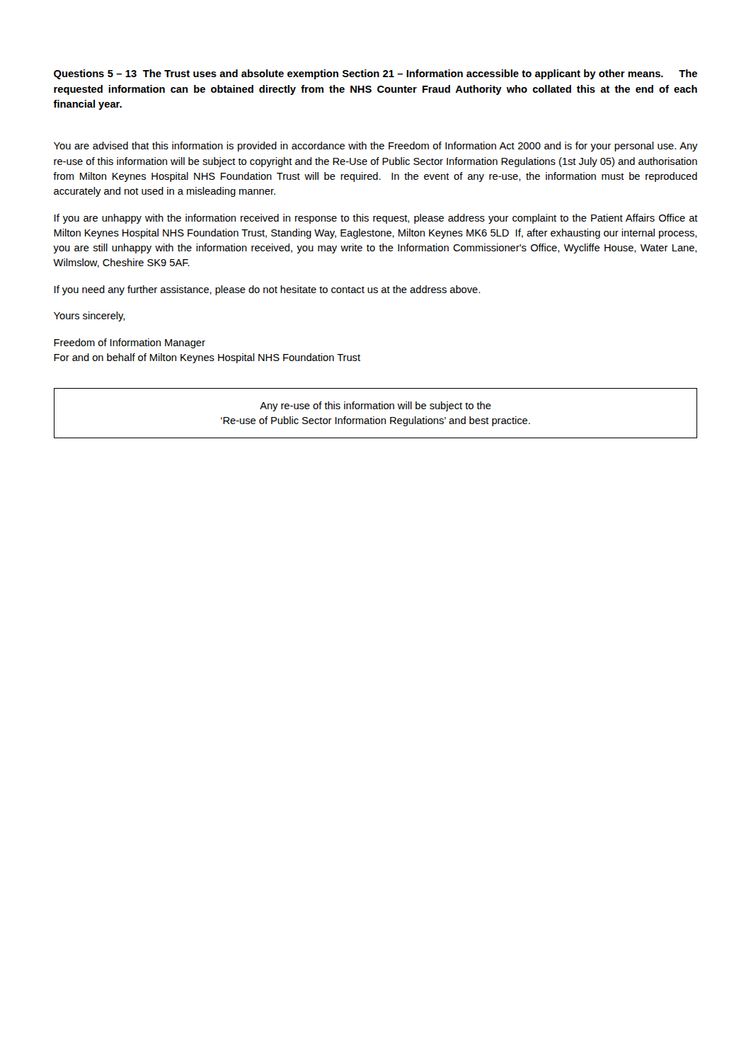Questions 5 – 13 The Trust uses and absolute exemption Section 21 – Information accessible to applicant by other means. The requested information can be obtained directly from the NHS Counter Fraud Authority who collated this at the end of each financial year.
You are advised that this information is provided in accordance with the Freedom of Information Act 2000 and is for your personal use. Any re-use of this information will be subject to copyright and the Re-Use of Public Sector Information Regulations (1st July 05) and authorisation from Milton Keynes Hospital NHS Foundation Trust will be required. In the event of any re-use, the information must be reproduced accurately and not used in a misleading manner.
If you are unhappy with the information received in response to this request, please address your complaint to the Patient Affairs Office at Milton Keynes Hospital NHS Foundation Trust, Standing Way, Eaglestone, Milton Keynes MK6 5LD If, after exhausting our internal process, you are still unhappy with the information received, you may write to the Information Commissioner's Office, Wycliffe House, Water Lane, Wilmslow, Cheshire SK9 5AF.
If you need any further assistance, please do not hesitate to contact us at the address above.
Yours sincerely,
Freedom of Information Manager
For and on behalf of Milton Keynes Hospital NHS Foundation Trust
Any re-use of this information will be subject to the
‘Re-use of Public Sector Information Regulations’ and best practice.